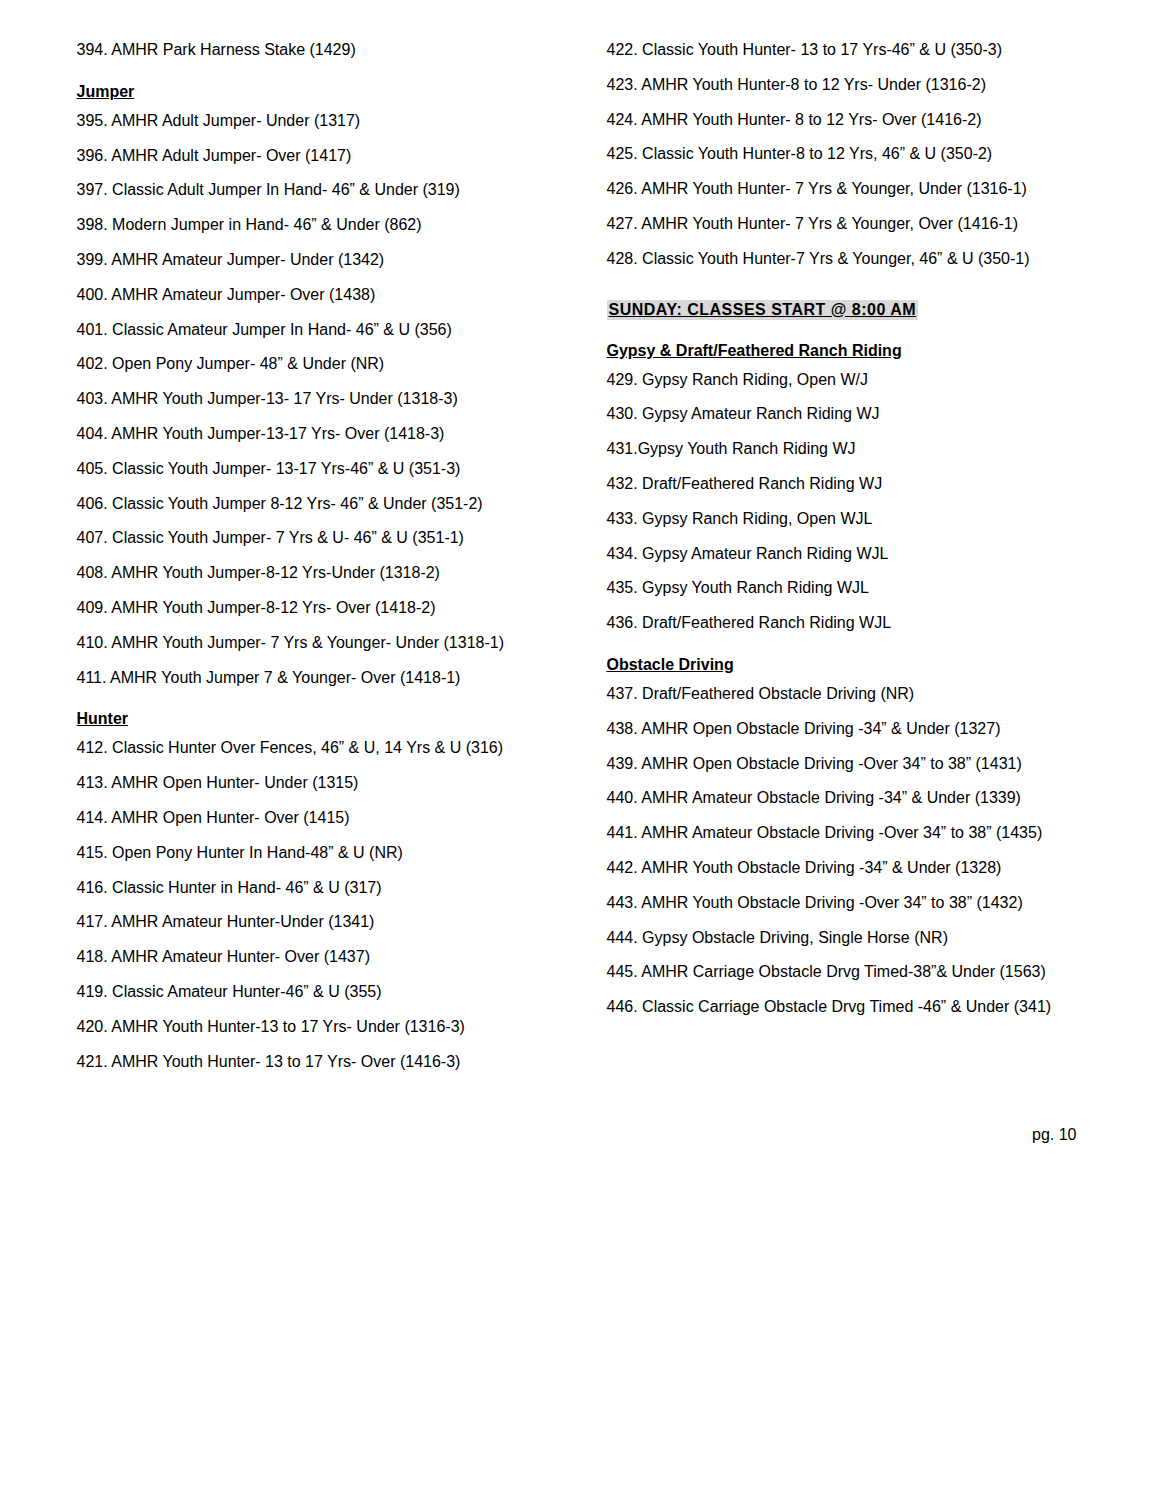394. AMHR Park Harness Stake (1429)
Jumper
395. AMHR Adult Jumper- Under (1317)
396. AMHR Adult Jumper- Over (1417)
397. Classic Adult Jumper In Hand- 46” & Under (319)
398. Modern Jumper in Hand- 46” & Under (862)
399. AMHR Amateur Jumper- Under (1342)
400. AMHR Amateur Jumper- Over (1438)
401. Classic Amateur Jumper In Hand- 46” & U (356)
402. Open Pony Jumper- 48” & Under (NR)
403. AMHR Youth Jumper-13- 17 Yrs- Under (1318-3)
404. AMHR Youth Jumper-13-17 Yrs- Over (1418-3)
405. Classic Youth Jumper- 13-17 Yrs-46” & U (351-3)
406. Classic Youth Jumper 8-12 Yrs- 46” & Under (351-2)
407. Classic Youth Jumper- 7 Yrs & U- 46” & U (351-1)
408. AMHR Youth Jumper-8-12 Yrs-Under (1318-2)
409. AMHR Youth Jumper-8-12 Yrs- Over (1418-2)
410. AMHR Youth Jumper- 7 Yrs & Younger- Under (1318-1)
411. AMHR Youth Jumper 7 & Younger- Over (1418-1)
Hunter
412. Classic Hunter Over Fences, 46” & U, 14 Yrs & U (316)
413. AMHR Open Hunter- Under (1315)
414. AMHR Open Hunter- Over (1415)
415. Open Pony Hunter In Hand-48” & U (NR)
416. Classic Hunter in Hand- 46” & U (317)
417. AMHR Amateur Hunter-Under (1341)
418. AMHR Amateur Hunter- Over (1437)
419. Classic Amateur Hunter-46” & U (355)
420. AMHR Youth Hunter-13 to 17 Yrs- Under (1316-3)
421. AMHR Youth Hunter- 13 to 17 Yrs- Over (1416-3)
422. Classic Youth Hunter- 13 to 17 Yrs-46” & U (350-3)
423. AMHR Youth Hunter-8 to 12 Yrs- Under (1316-2)
424. AMHR Youth Hunter- 8 to 12 Yrs- Over (1416-2)
425. Classic Youth Hunter-8 to 12 Yrs, 46” & U (350-2)
426. AMHR Youth Hunter- 7 Yrs & Younger, Under (1316-1)
427. AMHR Youth Hunter- 7 Yrs & Younger, Over (1416-1)
428. Classic Youth Hunter-7 Yrs & Younger, 46” & U (350-1)
SUNDAY: CLASSES START @ 8:00 AM
Gypsy & Draft/Feathered Ranch Riding
429. Gypsy Ranch Riding, Open W/J
430. Gypsy Amateur Ranch Riding WJ
431.Gypsy Youth Ranch Riding WJ
432. Draft/Feathered Ranch Riding WJ
433. Gypsy Ranch Riding, Open WJL
434. Gypsy Amateur Ranch Riding WJL
435. Gypsy Youth Ranch Riding WJL
436. Draft/Feathered Ranch Riding WJL
Obstacle Driving
437. Draft/Feathered Obstacle Driving (NR)
438. AMHR Open Obstacle Driving -34” & Under (1327)
439. AMHR Open Obstacle Driving -Over 34” to 38” (1431)
440. AMHR Amateur Obstacle Driving -34” & Under (1339)
441. AMHR Amateur Obstacle Driving -Over 34” to 38” (1435)
442. AMHR Youth Obstacle Driving -34” & Under (1328)
443. AMHR Youth Obstacle Driving -Over 34” to 38” (1432)
444. Gypsy Obstacle Driving, Single Horse (NR)
445. AMHR Carriage Obstacle Drvg Timed-38”& Under (1563)
446. Classic Carriage Obstacle Drvg Timed -46” & Under (341)
pg. 10